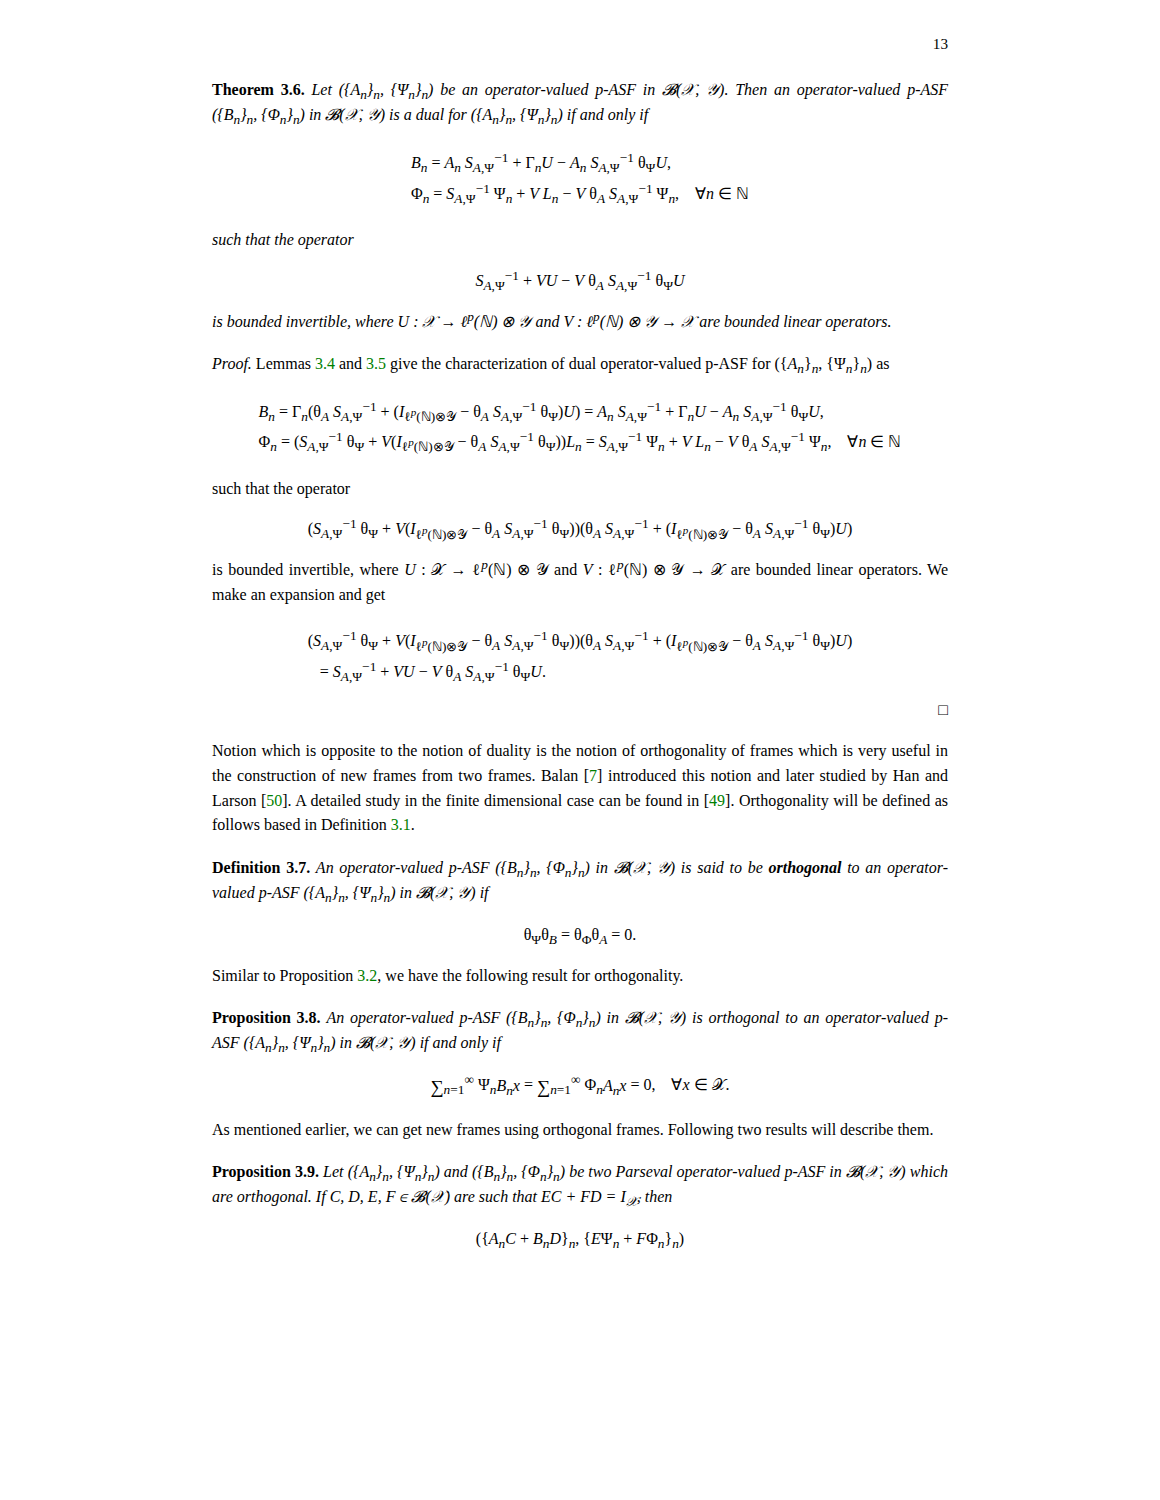13
Theorem 3.6. Let ({An}n, {Ψn}n) be an operator-valued p-ASF in 𝓑(𝒳, 𝒴). Then an operator-valued p-ASF ({Bn}n, {Φn}n) in 𝓑(𝒳, 𝒴) is a dual for ({An}n, {Ψn}n) if and only if
Bn = An SA,Ψ−1 + ΓnU − An SA,Ψ−1 θΨU,
Φn = SA,Ψ−1 Ψn + V Ln − V θA SA,Ψ−1 Ψn, ∀n ∈ ℕ
such that the operator
SA,Ψ−1 + VU − V θA SA,Ψ−1 θΨU
is bounded invertible, where U : 𝒳 → ℓp(ℕ) ⊗ 𝒴 and V : ℓp(ℕ) ⊗ 𝒴 → 𝒳 are bounded linear operators.
Proof. Lemmas 3.4 and 3.5 give the characterization of dual operator-valued p-ASF for ({An}n, {Ψn}n) as
Bn = Γn(θA SA,Ψ−1 + (Iℓp(ℕ)⊗𝒴 − θA SA,Ψ−1 θΨ)U) = An SA,Ψ−1 + ΓnU − An SA,Ψ−1 θΨU,
Φn = (SA,Ψ−1 θΨ + V(Iℓp(ℕ)⊗𝒴 − θA SA,Ψ−1 θΨ))Ln = SA,Ψ−1 Ψn + V Ln − V θA SA,Ψ−1 Ψn, ∀n ∈ ℕ
such that the operator
(SA,Ψ−1 θΨ + V(Iℓp(ℕ)⊗𝒴 − θA SA,Ψ−1 θΨ))(θA SA,Ψ−1 + (Iℓp(ℕ)⊗𝒴 − θA SA,Ψ−1 θΨ)U)
is bounded invertible, where U : 𝒳 → ℓp(ℕ) ⊗ 𝒴 and V : ℓp(ℕ) ⊗ 𝒴 → 𝒳 are bounded linear operators. We make an expansion and get
(SA,Ψ−1 θΨ + V(Iℓp(ℕ)⊗𝒴 − θA SA,Ψ−1 θΨ))(θA SA,Ψ−1 + (Iℓp(ℕ)⊗𝒴 − θA SA,Ψ−1 θΨ)U)
= SA,Ψ−1 + VU − V θA SA,Ψ−1 θΨU.
□
Notion which is opposite to the notion of duality is the notion of orthogonality of frames which is very useful in the construction of new frames from two frames. Balan [7] introduced this notion and later studied by Han and Larson [50]. A detailed study in the finite dimensional case can be found in [49]. Orthogonality will be defined as follows based in Definition 3.1.
Definition 3.7. An operator-valued p-ASF ({Bn}n, {Φn}n) in 𝓑(𝒳, 𝒴) is said to be orthogonal to an operator-valued p-ASF ({An}n, {Ψn}n) in 𝓑(𝒳, 𝒴) if
θΨθB = θΦθA = 0.
Similar to Proposition 3.2, we have the following result for orthogonality.
Proposition 3.8. An operator-valued p-ASF ({Bn}n, {Φn}n) in 𝓑(𝒳, 𝒴) is orthogonal to an operator-valued p-ASF ({An}n, {Ψn}n) in 𝓑(𝒳, 𝒴) if and only if
∑n=1∞ ΨnBnx = ∑n=1∞ ΦnAnx = 0, ∀x ∈ 𝒳.
As mentioned earlier, we can get new frames using orthogonal frames. Following two results will describe them.
Proposition 3.9. Let ({An}n, {Ψn}n) and ({Bn}n, {Φn}n) be two Parseval operator-valued p-ASF in 𝓑(𝒳, 𝒴) which are orthogonal. If C, D, E, F ∈ 𝓑(𝒳) are such that EC + FD = I𝒳, then
({AnC + BnD}n, {EΨn + FΦn}n)